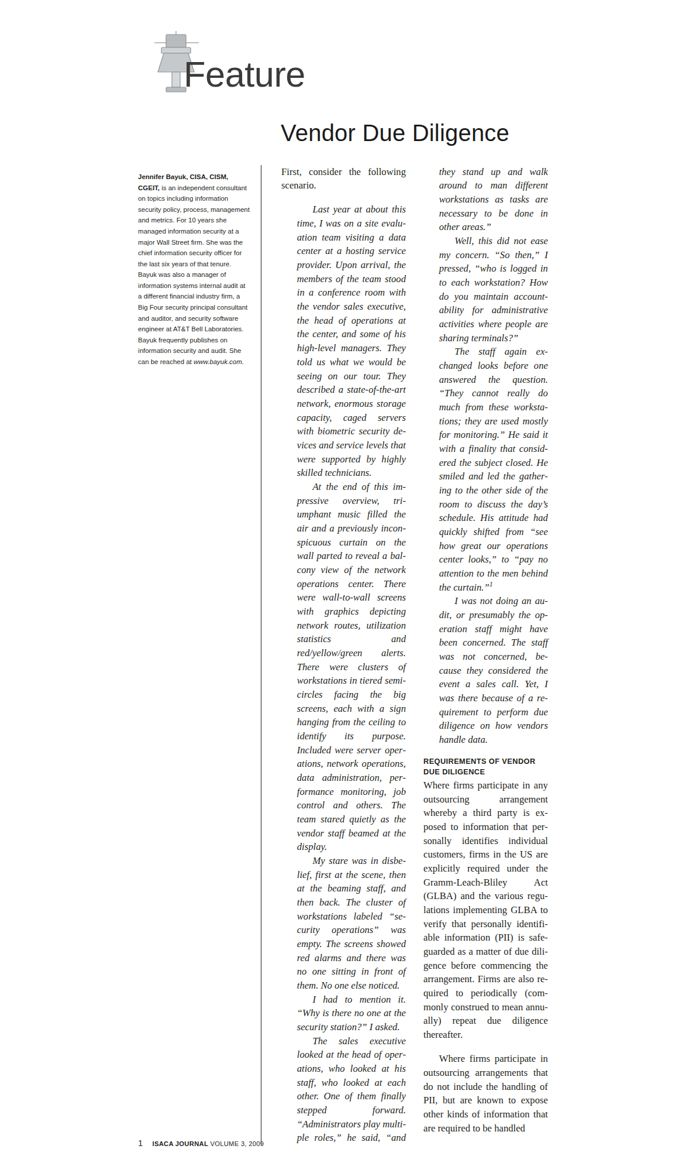Feature
Vendor Due Diligence
Jennifer Bayuk, CISA, CISM, CGEIT, is an independent consultant on topics including information security policy, process, management and metrics. For 10 years she managed information security at a major Wall Street firm. She was the chief information security officer for the last six years of that tenure. Bayuk was also a manager of information systems internal audit at a different financial industry firm, a Big Four security principal consultant and auditor, and security software engineer at AT&T Bell Laboratories. Bayuk frequently publishes on information security and audit. She can be reached at www.bayuk.com.
First, consider the following scenario.
Last year at about this time, I was on a site evaluation team visiting a data center at a hosting service provider. Upon arrival, the members of the team stood in a conference room with the vendor sales executive, the head of operations at the center, and some of his high-level managers. They told us what we would be seeing on our tour. They described a state-of-the-art network, enormous storage capacity, caged servers with biometric security devices and service levels that were supported by highly skilled technicians.
At the end of this impressive overview, triumphant music filled the air and a previously inconspicuous curtain on the wall parted to reveal a balcony view of the network operations center. There were wall-to-wall screens with graphics depicting network routes, utilization statistics and red/yellow/green alerts. There were clusters of workstations in tiered semicircles facing the big screens, each with a sign hanging from the ceiling to identify its purpose. Included were server operations, network operations, data administration, performance monitoring, job control and others. The team stared quietly as the vendor staff beamed at the display.
My stare was in disbelief, first at the scene, then at the beaming staff, and then back. The cluster of workstations labeled “security operations” was empty. The screens showed red alarms and there was no one sitting in front of them. No one else noticed.
I had to mention it. “Why is there no one at the security station?” I asked.
The sales executive looked at the head of operations, who looked at his staff, who looked at each other. One of them finally stepped forward. “Administrators play multiple roles,” he said, “and they stand up and walk around to man different workstations as tasks are necessary to be done in other areas.”
Well, this did not ease my concern. “So then,” I pressed, “who is logged in to each workstation? How do you maintain accountability for administrative activities where people are sharing terminals?”
The staff again exchanged looks before one answered the question. “They cannot really do much from these workstations; they are used mostly for monitoring.” He said it with a finality that considered the subject closed. He smiled and led the gathering to the other side of the room to discuss the day’s schedule. His attitude had quickly shifted from “see how great our operations center looks,” to “pay no attention to the men behind the curtain.”1
I was not doing an audit, or presumably the operation staff might have been concerned. The staff was not concerned, because they considered the event a sales call. Yet, I was there because of a requirement to perform due diligence on how vendors handle data.
Requirements of Vendor Due Diligence
Where firms participate in any outsourcing arrangement whereby a third party is exposed to information that personally identifies individual customers, firms in the US are explicitly required under the Gramm-Leach-Bliley Act (GLBA) and the various regulations implementing GLBA to verify that personally identifiable information (PII) is safeguarded as a matter of due diligence before commencing the arrangement. Firms are also required to periodically (commonly construed to mean annually) repeat due diligence thereafter.
Where firms participate in outsourcing arrangements that do not include the handling of PII, but are known to expose other kinds of information that are required to be handled
1 ISACA JOURNAL VOLUME 3, 2009